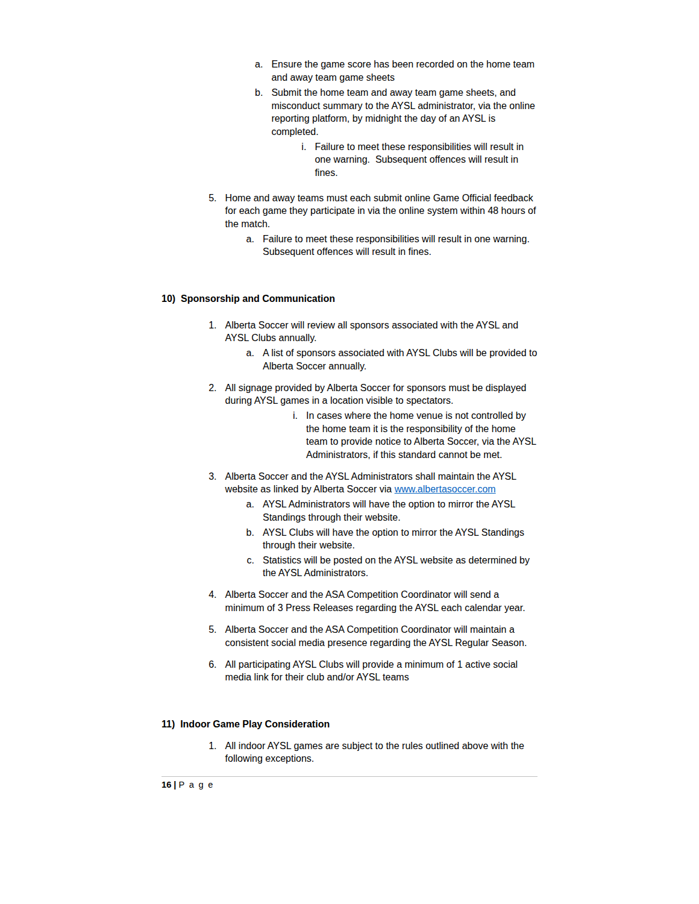Ensure the game score has been recorded on the home team and away team game sheets
Submit the home team and away team game sheets, and misconduct summary to the AYSL administrator, via the online reporting platform, by midnight the day of an AYSL is completed.
Failure to meet these responsibilities will result in one warning. Subsequent offences will result in fines.
Home and away teams must each submit online Game Official feedback for each game they participate in via the online system within 48 hours of the match.
Failure to meet these responsibilities will result in one warning. Subsequent offences will result in fines.
10) Sponsorship and Communication
Alberta Soccer will review all sponsors associated with the AYSL and AYSL Clubs annually.
A list of sponsors associated with AYSL Clubs will be provided to Alberta Soccer annually.
All signage provided by Alberta Soccer for sponsors must be displayed during AYSL games in a location visible to spectators.
In cases where the home venue is not controlled by the home team it is the responsibility of the home team to provide notice to Alberta Soccer, via the AYSL Administrators, if this standard cannot be met.
Alberta Soccer and the AYSL Administrators shall maintain the AYSL website as linked by Alberta Soccer via www.albertasoccer.com
AYSL Administrators will have the option to mirror the AYSL Standings through their website.
AYSL Clubs will have the option to mirror the AYSL Standings through their website.
Statistics will be posted on the AYSL website as determined by the AYSL Administrators.
Alberta Soccer and the ASA Competition Coordinator will send a minimum of 3 Press Releases regarding the AYSL each calendar year.
Alberta Soccer and the ASA Competition Coordinator will maintain a consistent social media presence regarding the AYSL Regular Season.
All participating AYSL Clubs will provide a minimum of 1 active social media link for their club and/or AYSL teams
11) Indoor Game Play Consideration
All indoor AYSL games are subject to the rules outlined above with the following exceptions.
16 | P a g e